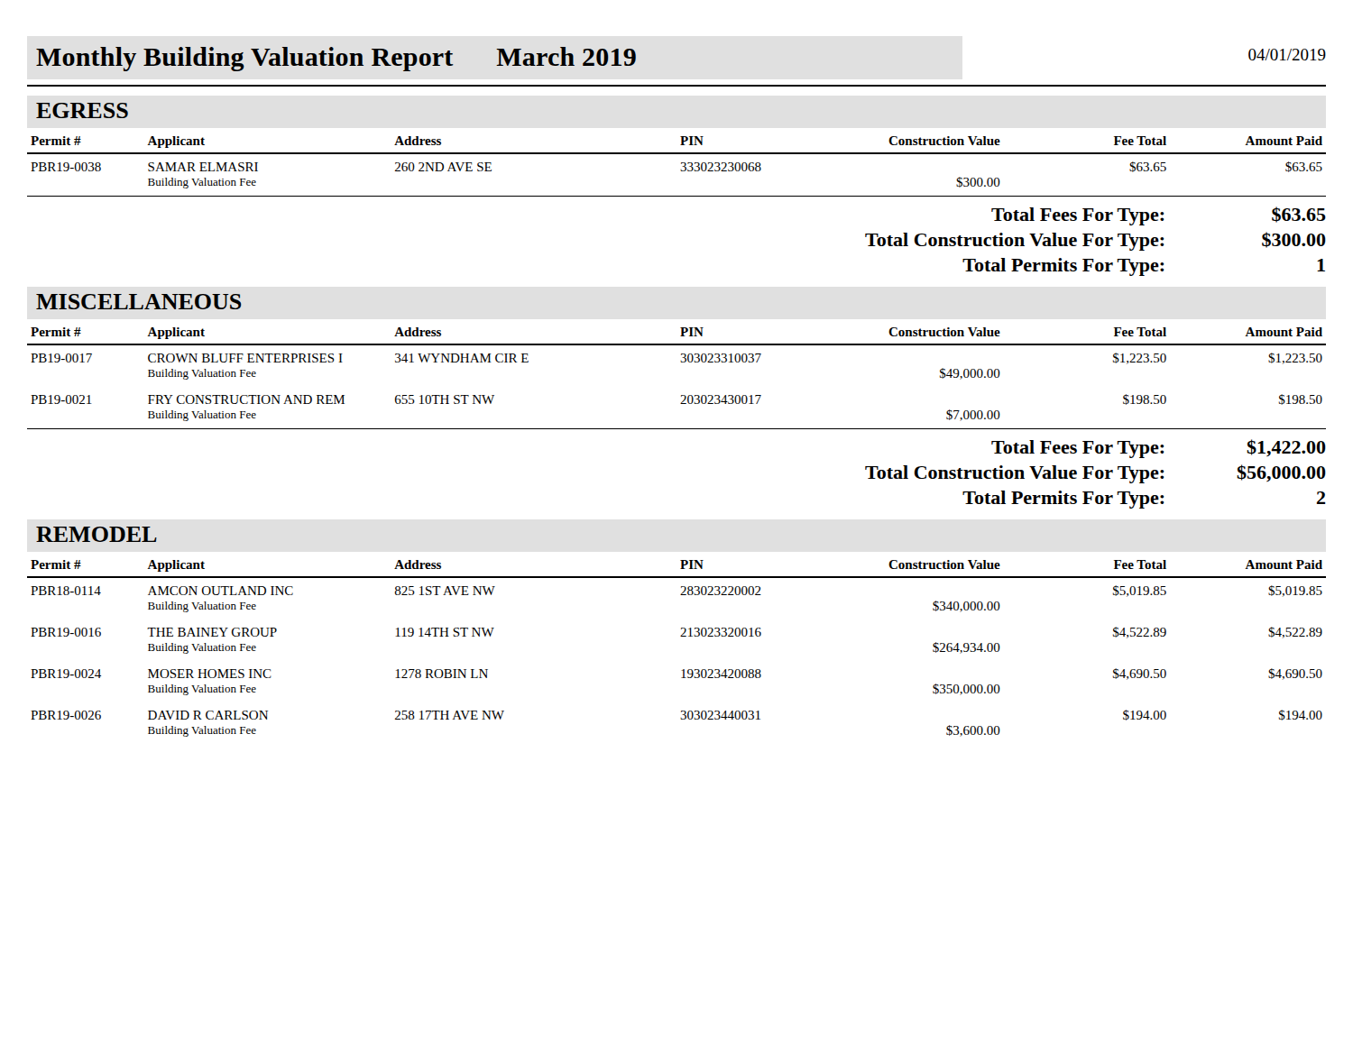Monthly Building Valuation Report March 2019
04/01/2019
EGRESS
| Permit # | Applicant | Address | PIN | Construction Value | Fee Total | Amount Paid |
| --- | --- | --- | --- | --- | --- | --- |
| PBR19-0038 | SAMAR ELMASRI | 260 2ND AVE SE | 333023230068 | | $63.65 | $63.65 |
| | Building Valuation Fee | | | $300.00 | | |
| Total Fees For Type: | $63.65 |
| Total Construction Value For Type: | $300.00 |
| Total Permits For Type: | 1 |
MISCELLANEOUS
| Permit # | Applicant | Address | PIN | Construction Value | Fee Total | Amount Paid |
| --- | --- | --- | --- | --- | --- | --- |
| PB19-0017 | CROWN BLUFF ENTERPRISES I | 341 WYNDHAM CIR E | 303023310037 | | $1,223.50 | $1,223.50 |
| | Building Valuation Fee | | | $49,000.00 | | |
| PB19-0021 | FRY CONSTRUCTION AND REM | 655 10TH ST NW | 203023430017 | | $198.50 | $198.50 |
| | Building Valuation Fee | | | $7,000.00 | | |
| Total Fees For Type: | $1,422.00 |
| Total Construction Value For Type: | $56,000.00 |
| Total Permits For Type: | 2 |
REMODEL
| Permit # | Applicant | Address | PIN | Construction Value | Fee Total | Amount Paid |
| --- | --- | --- | --- | --- | --- | --- |
| PBR18-0114 | AMCON OUTLAND INC | 825 1ST AVE NW | 283023220002 | | $5,019.85 | $5,019.85 |
| | Building Valuation Fee | | | $340,000.00 | | |
| PBR19-0016 | THE BAINEY GROUP | 119 14TH ST NW | 213023320016 | | $4,522.89 | $4,522.89 |
| | Building Valuation Fee | | | $264,934.00 | | |
| PBR19-0024 | MOSER HOMES INC | 1278 ROBIN LN | 193023420088 | | $4,690.50 | $4,690.50 |
| | Building Valuation Fee | | | $350,000.00 | | |
| PBR19-0026 | DAVID R CARLSON | 258 17TH AVE NW | 303023440031 | | $194.00 | $194.00 |
| | Building Valuation Fee | | | $3,600.00 | | |